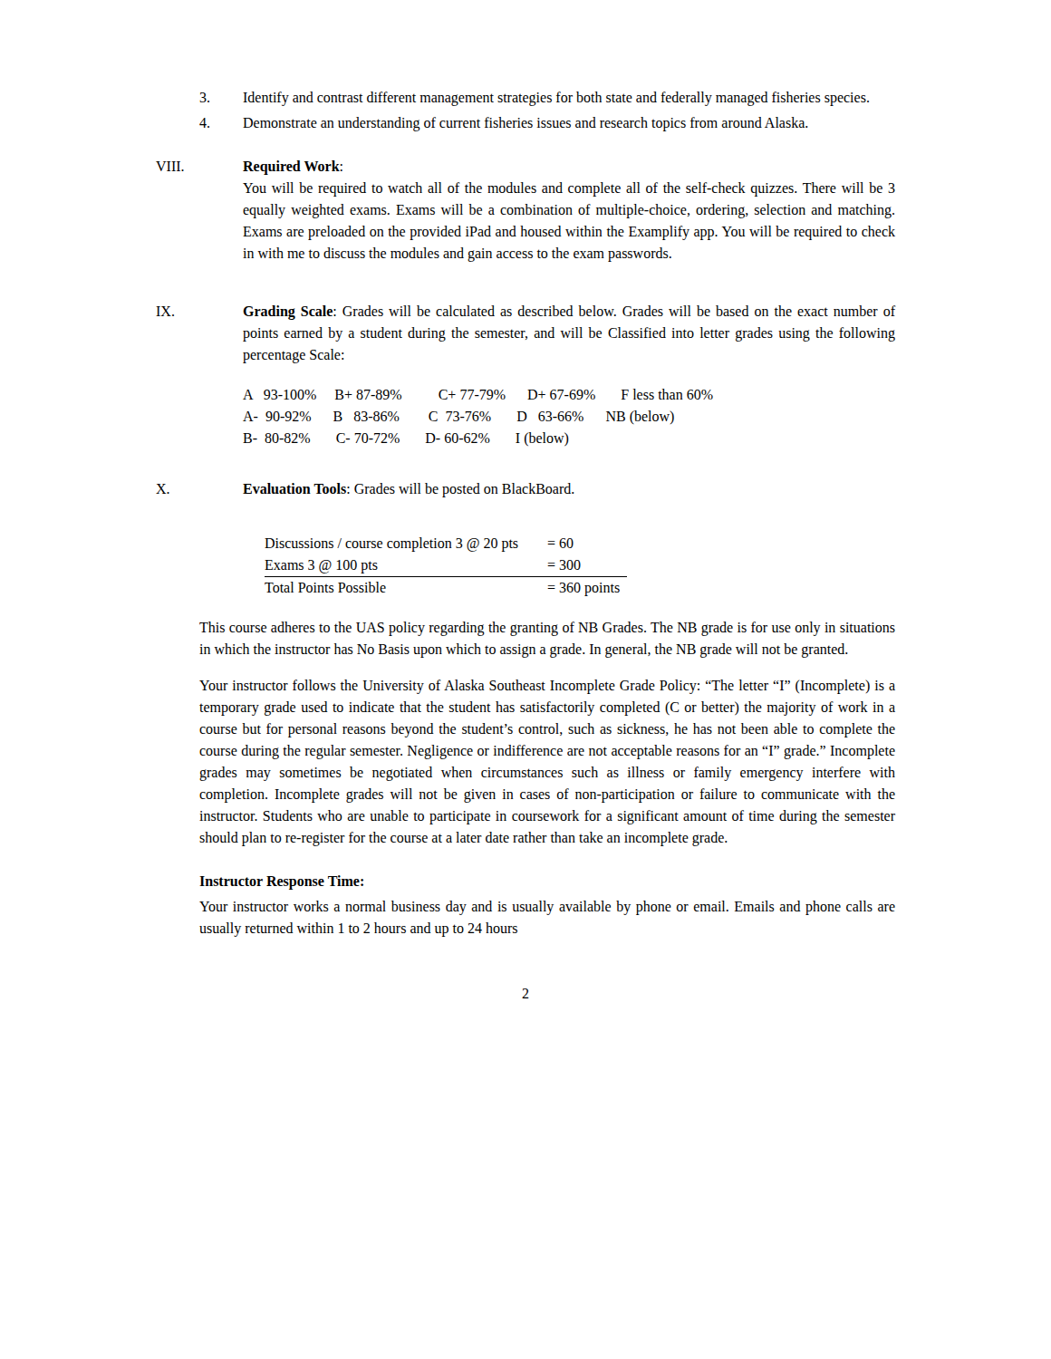3. Identify and contrast different management strategies for both state and federally managed fisheries species.
4. Demonstrate an understanding of current fisheries issues and research topics from around Alaska.
VIII.
Required Work:
You will be required to watch all of the modules and complete all of the self-check quizzes. There will be 3 equally weighted exams. Exams will be a combination of multiple-choice, ordering, selection and matching. Exams are preloaded on the provided iPad and housed within the Examplify app. You will be required to check in with me to discuss the modules and gain access to the exam passwords.
IX.
Grading Scale: Grades will be calculated as described below. Grades will be based on the exact number of points earned by a student during the semester, and will be Classified into letter grades using the following percentage Scale:
A 93-100% B+ 87-89% C+ 77-79% D+ 67-69% F less than 60% A- 90-92% B 83-86% C 73-76% D 63-66% NB (below) B- 80-82% C- 70-72% D- 60-62% I (below)
X.
Evaluation Tools: Grades will be posted on BlackBoard.
| Discussions / course completion 3 @ 20 pts | = 60 |
| Exams 3 @ 100 pts | = 300 |
| Total Points Possible | = 360 points |
This course adheres to the UAS policy regarding the granting of NB Grades. The NB grade is for use only in situations in which the instructor has No Basis upon which to assign a grade. In general, the NB grade will not be granted.
Your instructor follows the University of Alaska Southeast Incomplete Grade Policy: “The letter “I” (Incomplete) is a temporary grade used to indicate that the student has satisfactorily completed (C or better) the majority of work in a course but for personal reasons beyond the student’s control, such as sickness, he has not been able to complete the course during the regular semester. Negligence or indifference are not acceptable reasons for an “I” grade.” Incomplete grades may sometimes be negotiated when circumstances such as illness or family emergency interfere with completion. Incomplete grades will not be given in cases of non-participation or failure to communicate with the instructor. Students who are unable to participate in coursework for a significant amount of time during the semester should plan to re-register for the course at a later date rather than take an incomplete grade.
Instructor Response Time:
Your instructor works a normal business day and is usually available by phone or email. Emails and phone calls are usually returned within 1 to 2 hours and up to 24 hours
2